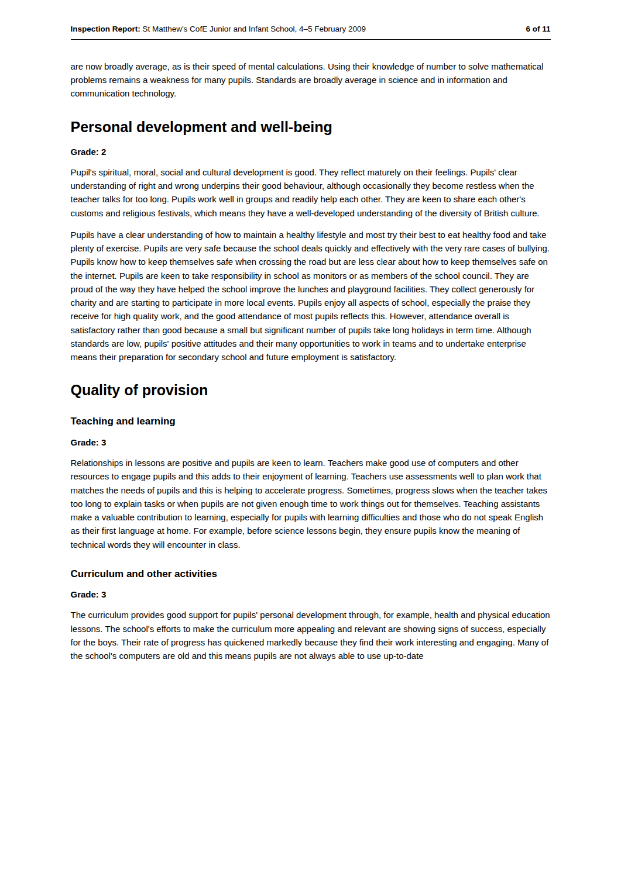Inspection Report: St Matthew's CofE Junior and Infant School, 4–5 February 2009
6 of 11
are now broadly average, as is their speed of mental calculations. Using their knowledge of number to solve mathematical problems remains a weakness for many pupils. Standards are broadly average in science and in information and communication technology.
Personal development and well-being
Grade: 2
Pupil's spiritual, moral, social and cultural development is good. They reflect maturely on their feelings. Pupils' clear understanding of right and wrong underpins their good behaviour, although occasionally they become restless when the teacher talks for too long. Pupils work well in groups and readily help each other. They are keen to share each other's customs and religious festivals, which means they have a well-developed understanding of the diversity of British culture.
Pupils have a clear understanding of how to maintain a healthy lifestyle and most try their best to eat healthy food and take plenty of exercise. Pupils are very safe because the school deals quickly and effectively with the very rare cases of bullying. Pupils know how to keep themselves safe when crossing the road but are less clear about how to keep themselves safe on the internet. Pupils are keen to take responsibility in school as monitors or as members of the school council. They are proud of the way they have helped the school improve the lunches and playground facilities. They collect generously for charity and are starting to participate in more local events. Pupils enjoy all aspects of school, especially the praise they receive for high quality work, and the good attendance of most pupils reflects this. However, attendance overall is satisfactory rather than good because a small but significant number of pupils take long holidays in term time. Although standards are low, pupils' positive attitudes and their many opportunities to work in teams and to undertake enterprise means their preparation for secondary school and future employment is satisfactory.
Quality of provision
Teaching and learning
Grade: 3
Relationships in lessons are positive and pupils are keen to learn. Teachers make good use of computers and other resources to engage pupils and this adds to their enjoyment of learning. Teachers use assessments well to plan work that matches the needs of pupils and this is helping to accelerate progress. Sometimes, progress slows when the teacher takes too long to explain tasks or when pupils are not given enough time to work things out for themselves. Teaching assistants make a valuable contribution to learning, especially for pupils with learning difficulties and those who do not speak English as their first language at home. For example, before science lessons begin, they ensure pupils know the meaning of technical words they will encounter in class.
Curriculum and other activities
Grade: 3
The curriculum provides good support for pupils' personal development through, for example, health and physical education lessons. The school's efforts to make the curriculum more appealing and relevant are showing signs of success, especially for the boys. Their rate of progress has quickened markedly because they find their work interesting and engaging. Many of the school's computers are old and this means pupils are not always able to use up-to-date